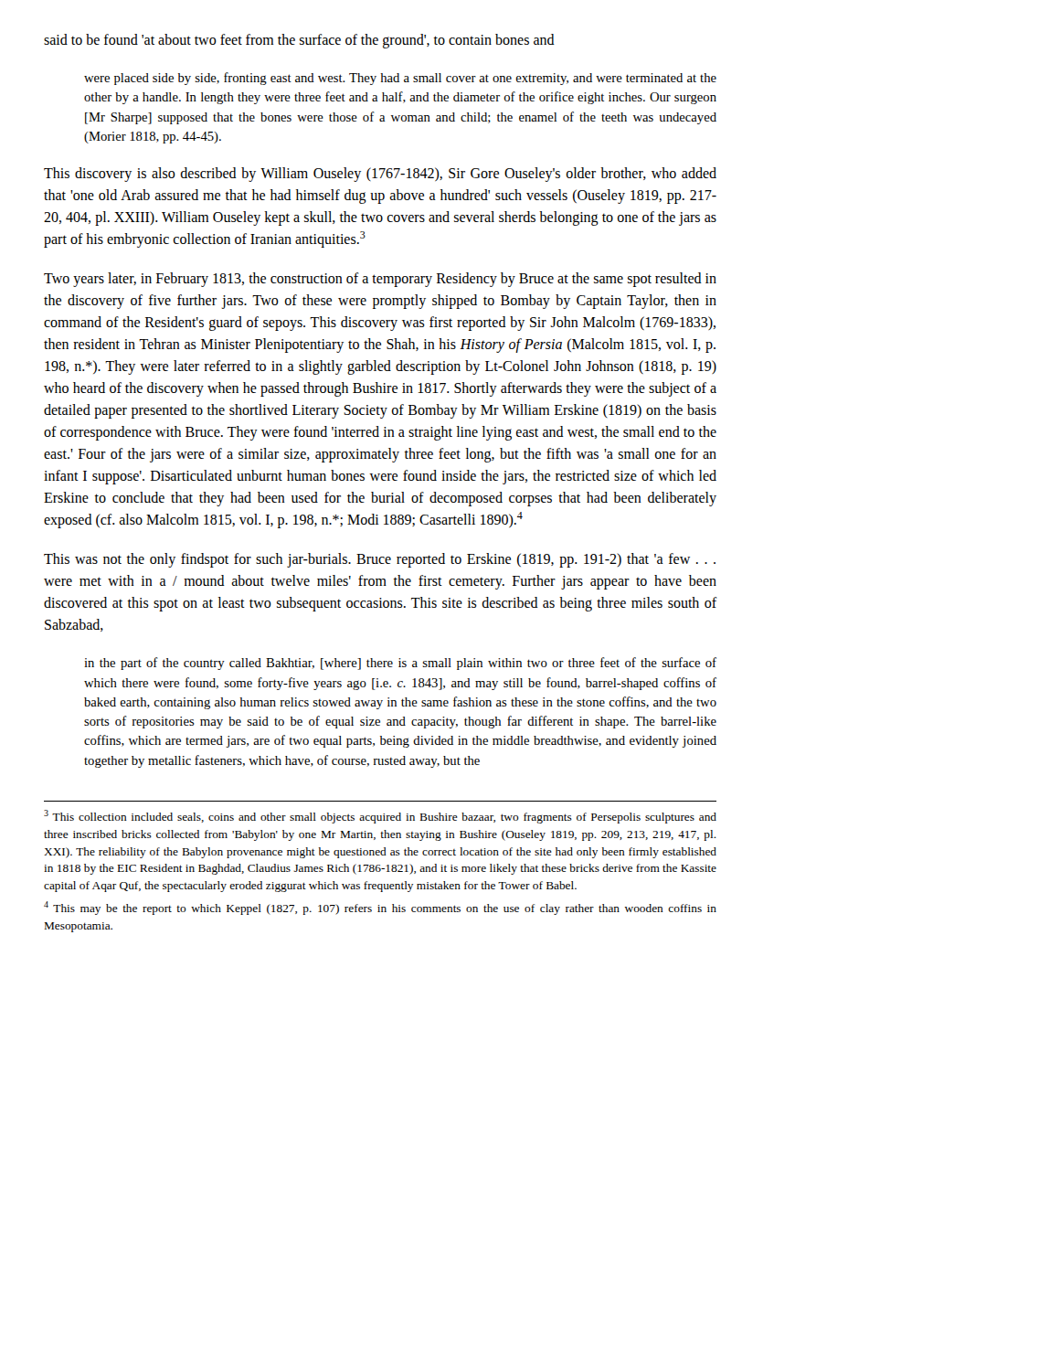said to be found 'at about two feet from the surface of the ground', to contain bones and
were placed side by side, fronting east and west. They had a small cover at one extremity, and were terminated at the other by a handle. In length they were three feet and a half, and the diameter of the orifice eight inches. Our surgeon [Mr Sharpe] supposed that the bones were those of a woman and child; the enamel of the teeth was undecayed (Morier 1818, pp. 44-45).
This discovery is also described by William Ouseley (1767-1842), Sir Gore Ouseley's older brother, who added that 'one old Arab assured me that he had himself dug up above a hundred' such vessels (Ouseley 1819, pp. 217-20, 404, pl. XXIII). William Ouseley kept a skull, the two covers and several sherds belonging to one of the jars as part of his embryonic collection of Iranian antiquities.3
Two years later, in February 1813, the construction of a temporary Residency by Bruce at the same spot resulted in the discovery of five further jars. Two of these were promptly shipped to Bombay by Captain Taylor, then in command of the Resident's guard of sepoys. This discovery was first reported by Sir John Malcolm (1769-1833), then resident in Tehran as Minister Plenipotentiary to the Shah, in his History of Persia (Malcolm 1815, vol. I, p. 198, n.*). They were later referred to in a slightly garbled description by Lt-Colonel John Johnson (1818, p. 19) who heard of the discovery when he passed through Bushire in 1817. Shortly afterwards they were the subject of a detailed paper presented to the shortlived Literary Society of Bombay by Mr William Erskine (1819) on the basis of correspondence with Bruce. They were found 'interred in a straight line lying east and west, the small end to the east.' Four of the jars were of a similar size, approximately three feet long, but the fifth was 'a small one for an infant I suppose'. Disarticulated unburnt human bones were found inside the jars, the restricted size of which led Erskine to conclude that they had been used for the burial of decomposed corpses that had been deliberately exposed (cf. also Malcolm 1815, vol. I, p. 198, n.*; Modi 1889; Casartelli 1890).4
This was not the only findspot for such jar-burials. Bruce reported to Erskine (1819, pp. 191-2) that 'a few . . . were met with in a / mound about twelve miles' from the first cemetery. Further jars appear to have been discovered at this spot on at least two subsequent occasions. This site is described as being three miles south of Sabzabad,
in the part of the country called Bakhtiar, [where] there is a small plain within two or three feet of the surface of which there were found, some forty-five years ago [i.e. c. 1843], and may still be found, barrel-shaped coffins of baked earth, containing also human relics stowed away in the same fashion as these in the stone coffins, and the two sorts of repositories may be said to be of equal size and capacity, though far different in shape. The barrel-like coffins, which are termed jars, are of two equal parts, being divided in the middle breadthwise, and evidently joined together by metallic fasteners, which have, of course, rusted away, but the
3 This collection included seals, coins and other small objects acquired in Bushire bazaar, two fragments of Persepolis sculptures and three inscribed bricks collected from 'Babylon' by one Mr Martin, then staying in Bushire (Ouseley 1819, pp. 209, 213, 219, 417, pl. XXI). The reliability of the Babylon provenance might be questioned as the correct location of the site had only been firmly established in 1818 by the EIC Resident in Baghdad, Claudius James Rich (1786-1821), and it is more likely that these bricks derive from the Kassite capital of Aqar Quf, the spectacularly eroded ziggurat which was frequently mistaken for the Tower of Babel.
4 This may be the report to which Keppel (1827, p. 107) refers in his comments on the use of clay rather than wooden coffins in Mesopotamia.